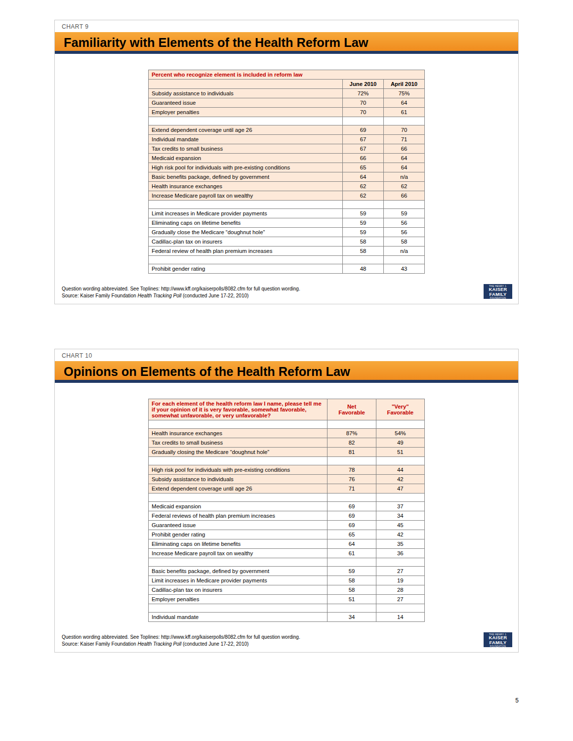CHART 9
Familiarity with Elements of the Health Reform Law
| Percent who recognize element is included in reform law |
| | June 2010 | April 2010 |
| Subsidy assistance to individuals | 72% | 75% |
| Guaranteed issue | 70 | 64 |
| Employer penalties | 70 | 61 |
| Extend dependent coverage until age 26 | 69 | 70 |
| Individual mandate | 67 | 71 |
| Tax credits to small business | 67 | 66 |
| Medicaid expansion | 66 | 64 |
| High risk pool for individuals with pre-existing conditions | 65 | 64 |
| Basic benefits package, defined by government | 64 | n/a |
| Health insurance exchanges | 62 | 62 |
| Increase Medicare payroll tax on wealthy | 62 | 66 |
| Limit increases in Medicare provider payments | 59 | 59 |
| Eliminating caps on lifetime benefits | 59 | 56 |
| Gradually close the Medicare “doughnut hole” | 59 | 56 |
| Cadillac-plan tax on insurers | 58 | 58 |
| Federal review of health plan premium increases | 58 | n/a |
| Prohibit gender rating | 48 | 43 |
Question wording abbreviated. See Toplines: http://www.kff.org/kaiserpolls/8082.cfm for full question wording.
Source: Kaiser Family Foundation Health Tracking Poll (conducted June 17-22, 2010)
THE HENRY J. KAISER FAMILY FOUNDATION
CHART 10
Opinions on Elements of the Health Reform Law
| For each element of the health reform law I name, please tell me if your opinion of it is very favorable, somewhat favorable, somewhat unfavorable, or very unfavorable? | Net Favorable | "Very" Favorable |
| Health insurance exchanges | 87% | 54% |
| Tax credits to small business | 82 | 49 |
| Gradually closing the Medicare “doughnut hole” | 81 | 51 |
| High risk pool for individuals with pre-existing conditions | 78 | 44 |
| Subsidy assistance to individuals | 76 | 42 |
| Extend dependent coverage until age 26 | 71 | 47 |
| Medicaid expansion | 69 | 37 |
| Federal reviews of health plan premium increases | 69 | 34 |
| Guaranteed issue | 69 | 45 |
| Prohibit gender rating | 65 | 42 |
| Eliminating caps on lifetime benefits | 64 | 35 |
| Increase Medicare payroll tax on wealthy | 61 | 36 |
| Basic benefits package, defined by government | 59 | 27 |
| Limit increases in Medicare provider payments | 58 | 19 |
| Cadillac-plan tax on insurers | 58 | 28 |
| Employer penalties | 51 | 27 |
| Individual mandate | 34 | 14 |
Question wording abbreviated. See Toplines: http://www.kff.org/kaiserpolls/8082.cfm for full question wording.
Source: Kaiser Family Foundation Health Tracking Poll (conducted June 17-22, 2010)
THE HENRY J. KAISER FAMILY FOUNDATION
5